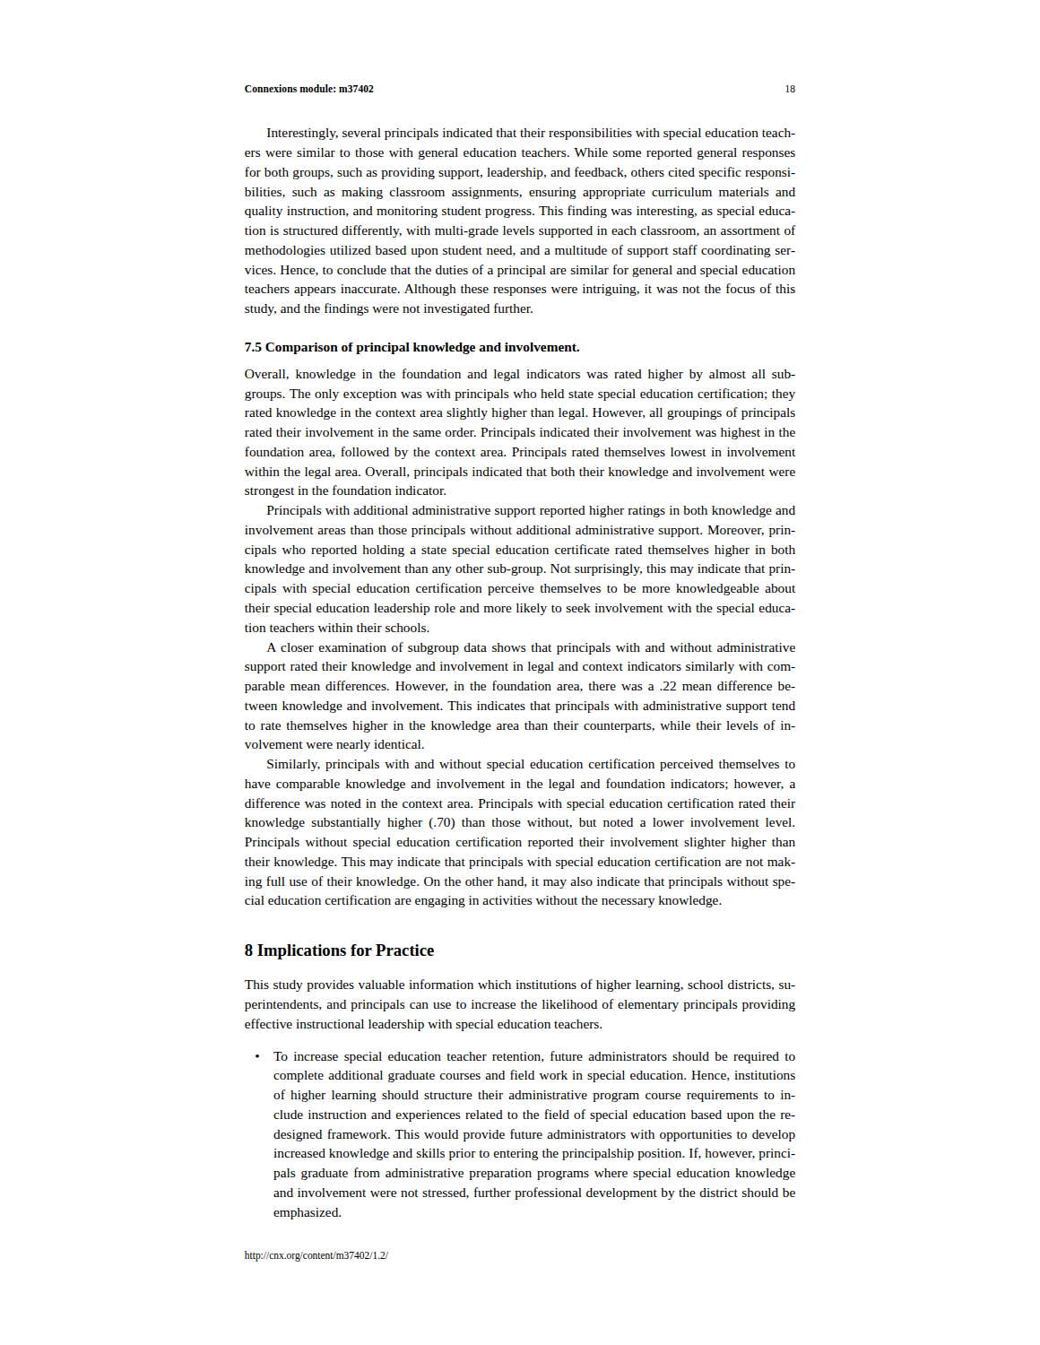Connexions module: m37402 18
Interestingly, several principals indicated that their responsibilities with special education teachers were similar to those with general education teachers. While some reported general responses for both groups, such as providing support, leadership, and feedback, others cited specific responsibilities, such as making classroom assignments, ensuring appropriate curriculum materials and quality instruction, and monitoring student progress. This finding was interesting, as special education is structured differently, with multi-grade levels supported in each classroom, an assortment of methodologies utilized based upon student need, and a multitude of support staff coordinating services. Hence, to conclude that the duties of a principal are similar for general and special education teachers appears inaccurate. Although these responses were intriguing, it was not the focus of this study, and the findings were not investigated further.
7.5 Comparison of principal knowledge and involvement.
Overall, knowledge in the foundation and legal indicators was rated higher by almost all sub-groups. The only exception was with principals who held state special education certification; they rated knowledge in the context area slightly higher than legal. However, all groupings of principals rated their involvement in the same order. Principals indicated their involvement was highest in the foundation area, followed by the context area. Principals rated themselves lowest in involvement within the legal area. Overall, principals indicated that both their knowledge and involvement were strongest in the foundation indicator.
Principals with additional administrative support reported higher ratings in both knowledge and involvement areas than those principals without additional administrative support. Moreover, principals who reported holding a state special education certificate rated themselves higher in both knowledge and involvement than any other sub-group. Not surprisingly, this may indicate that principals with special education certification perceive themselves to be more knowledgeable about their special education leadership role and more likely to seek involvement with the special education teachers within their schools.
A closer examination of subgroup data shows that principals with and without administrative support rated their knowledge and involvement in legal and context indicators similarly with comparable mean differences. However, in the foundation area, there was a .22 mean difference between knowledge and involvement. This indicates that principals with administrative support tend to rate themselves higher in the knowledge area than their counterparts, while their levels of involvement were nearly identical.
Similarly, principals with and without special education certification perceived themselves to have comparable knowledge and involvement in the legal and foundation indicators; however, a difference was noted in the context area. Principals with special education certification rated their knowledge substantially higher (.70) than those without, but noted a lower involvement level. Principals without special education certification reported their involvement slighter higher than their knowledge. This may indicate that principals with special education certification are not making full use of their knowledge. On the other hand, it may also indicate that principals without special education certification are engaging in activities without the necessary knowledge.
8 Implications for Practice
This study provides valuable information which institutions of higher learning, school districts, superintendents, and principals can use to increase the likelihood of elementary principals providing effective instructional leadership with special education teachers.
To increase special education teacher retention, future administrators should be required to complete additional graduate courses and field work in special education. Hence, institutions of higher learning should structure their administrative program course requirements to include instruction and experiences related to the field of special education based upon the redesigned framework. This would provide future administrators with opportunities to develop increased knowledge and skills prior to entering the principalship position. If, however, principals graduate from administrative preparation programs where special education knowledge and involvement were not stressed, further professional development by the district should be emphasized.
http://cnx.org/content/m37402/1.2/